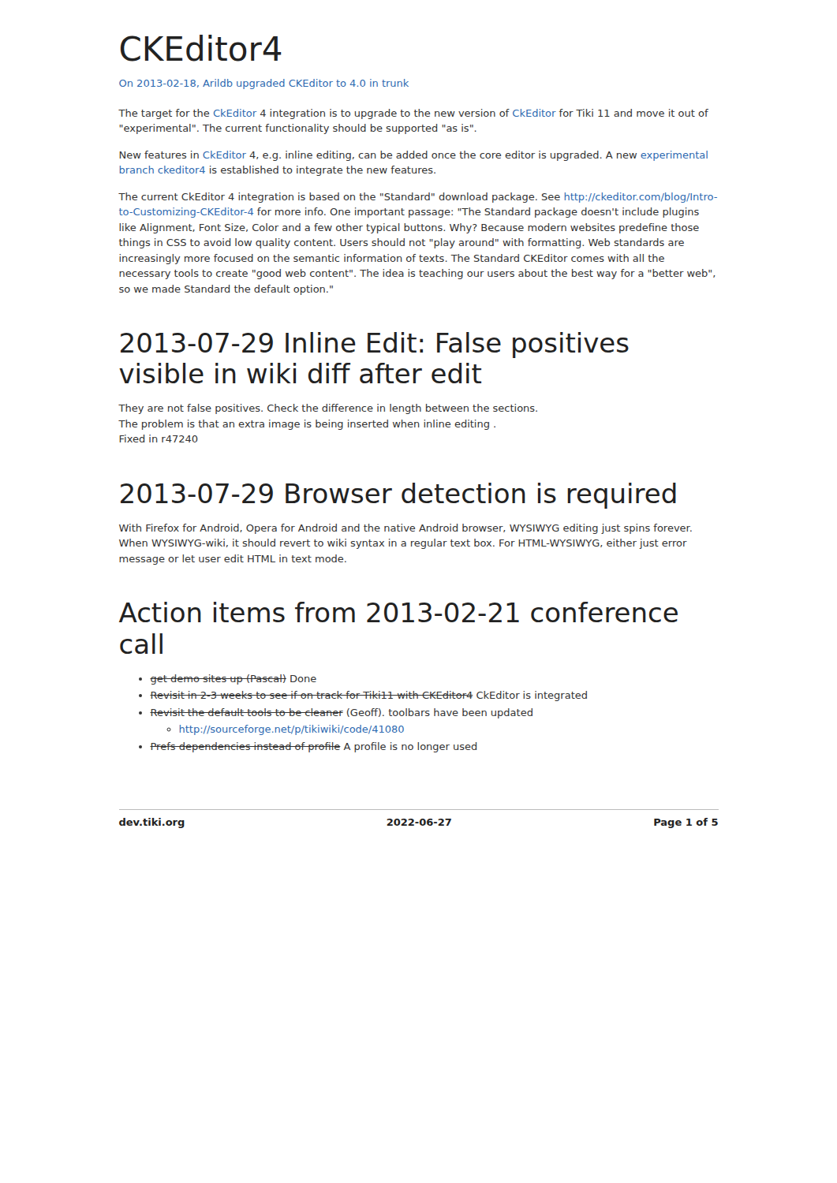CKEditor4
On 2013-02-18, Arildb upgraded CKEditor to 4.0 in trunk
The target for the CkEditor 4 integration is to upgrade to the new version of CkEditor for Tiki 11 and move it out of "experimental". The current functionality should be supported "as is".
New features in CkEditor 4, e.g. inline editing, can be added once the core editor is upgraded. A new experimental branch ckeditor4 is established to integrate the new features.
The current CkEditor 4 integration is based on the "Standard" download package. See http://ckeditor.com/blog/Intro-to-Customizing-CKEditor-4 for more info. One important passage: "The Standard package doesn't include plugins like Alignment, Font Size, Color and a few other typical buttons. Why? Because modern websites predefine those things in CSS to avoid low quality content. Users should not "play around" with formatting. Web standards are increasingly more focused on the semantic information of texts. The Standard CKEditor comes with all the necessary tools to create "good web content". The idea is teaching our users about the best way for a "better web", so we made Standard the default option."
2013-07-29 Inline Edit: False positives visible in wiki diff after edit
They are not false positives. Check the difference in length between the sections.
The problem is that an extra image is being inserted when inline editing .
Fixed in r47240
2013-07-29 Browser detection is required
With Firefox for Android, Opera for Android and the native Android browser, WYSIWYG editing just spins forever. When WYSIWYG-wiki, it should revert to wiki syntax in a regular text box. For HTML-WYSIWYG, either just error message or let user edit HTML in text mode.
Action items from 2013-02-21 conference call
get demo sites up (Pascal) Done
Revisit in 2-3 weeks to see if on track for Tiki11 with CKEditor4 CkEditor is integrated
Revisit the default tools to be cleaner (Geoff). toolbars have been updated
http://sourceforge.net/p/tikiwiki/code/41080
Prefs dependencies instead of profile A profile is no longer used
dev.tiki.org 2022-06-27 Page 1 of 5